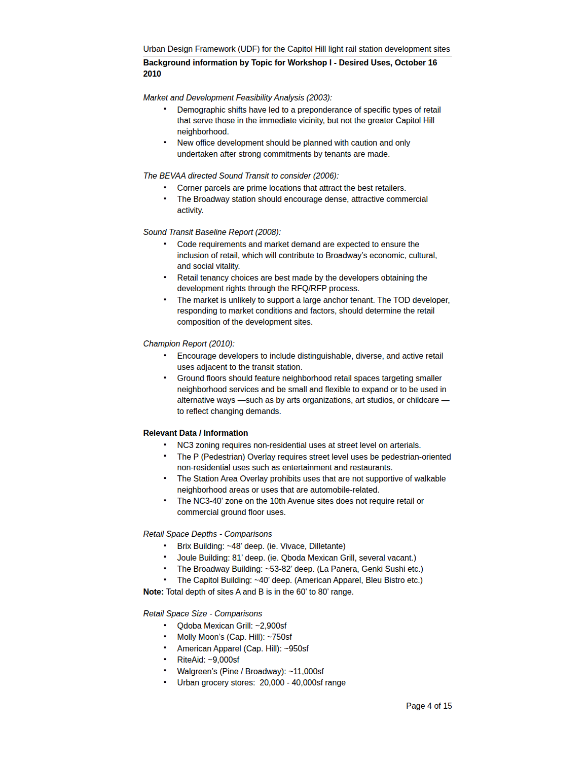Urban Design Framework (UDF) for the Capitol Hill light rail station development sites
Background information by Topic for Workshop l - Desired Uses, October 16 2010
Market and Development Feasibility Analysis (2003):
Demographic shifts have led to a preponderance of specific types of retail that serve those in the immediate vicinity, but not the greater Capitol Hill neighborhood.
New office development should be planned with caution and only undertaken after strong commitments by tenants are made.
The BEVAA directed Sound Transit to consider (2006):
Corner parcels are prime locations that attract the best retailers.
The Broadway station should encourage dense, attractive commercial activity.
Sound Transit Baseline Report (2008):
Code requirements and market demand are expected to ensure the inclusion of retail, which will contribute to Broadway’s economic, cultural, and social vitality.
Retail tenancy choices are best made by the developers obtaining the development rights through the RFQ/RFP process.
The market is unlikely to support a large anchor tenant. The TOD developer, responding to market conditions and factors, should determine the retail composition of the development sites.
Champion Report (2010):
Encourage developers to include distinguishable, diverse, and active retail uses adjacent to the transit station.
Ground floors should feature neighborhood retail spaces targeting smaller neighborhood services and be small and flexible to expand or to be used in alternative ways —such as by arts organizations, art studios, or childcare — to reflect changing demands.
Relevant Data / Information
NC3 zoning requires non-residential uses at street level on arterials.
The P (Pedestrian) Overlay requires street level uses be pedestrian-oriented non-residential uses such as entertainment and restaurants.
The Station Area Overlay prohibits uses that are not supportive of walkable neighborhood areas or uses that are automobile-related.
The NC3-40’ zone on the 10th Avenue sites does not require retail or commercial ground floor uses.
Retail Space Depths - Comparisons
Brix Building: ~48’ deep. (ie. Vivace, Dilletante)
Joule Building: 81’ deep. (ie. Qboda Mexican Grill, several vacant.)
The Broadway Building: ~53-82’ deep. (La Panera, Genki Sushi etc.)
The Capitol Building: ~40’ deep. (American Apparel, Bleu Bistro etc.)
Note: Total depth of sites A and B is in the 60’ to 80’ range.
Retail Space Size - Comparisons
Qdoba Mexican Grill: ~2,900sf
Molly Moon’s (Cap. Hill): ~750sf
American Apparel (Cap. Hill): ~950sf
RiteAid: ~9,000sf
Walgreen’s (Pine / Broadway): ~11,000sf
Urban grocery stores: 20,000 - 40,000sf range
Page 4 of 15